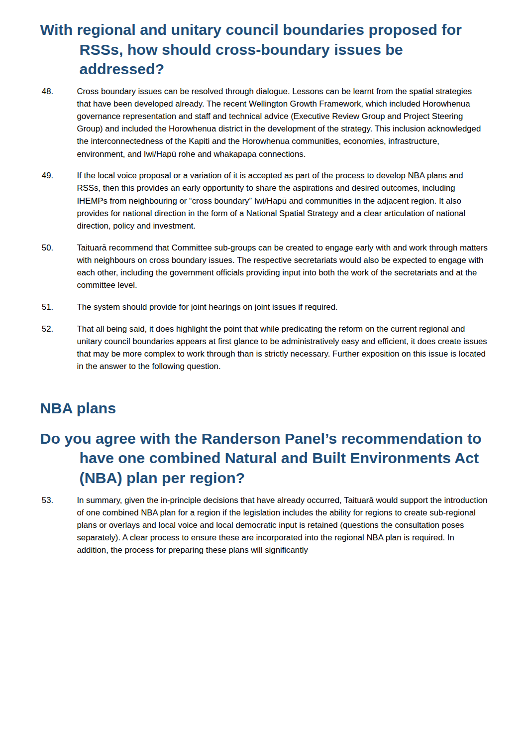With regional and unitary council boundaries proposed for RSSs, how should cross-boundary issues be addressed?
48. Cross boundary issues can be resolved through dialogue. Lessons can be learnt from the spatial strategies that have been developed already. The recent Wellington Growth Framework, which included Horowhenua governance representation and staff and technical advice (Executive Review Group and Project Steering Group) and included the Horowhenua district in the development of the strategy. This inclusion acknowledged the interconnectedness of the Kapiti and the Horowhenua communities, economies, infrastructure, environment, and Iwi/Hapū rohe and whakapapa connections.
49. If the local voice proposal or a variation of it is accepted as part of the process to develop NBA plans and RSSs, then this provides an early opportunity to share the aspirations and desired outcomes, including IHEMPs from neighbouring or “cross boundary” Iwi/Hapū and communities in the adjacent region. It also provides for national direction in the form of a National Spatial Strategy and a clear articulation of national direction, policy and investment.
50. Taituarā recommend that Committee sub-groups can be created to engage early with and work through matters with neighbours on cross boundary issues. The respective secretariats would also be expected to engage with each other, including the government officials providing input into both the work of the secretariats and at the committee level.
51. The system should provide for joint hearings on joint issues if required.
52. That all being said, it does highlight the point that while predicating the reform on the current regional and unitary council boundaries appears at first glance to be administratively easy and efficient, it does create issues that may be more complex to work through than is strictly necessary. Further exposition on this issue is located in the answer to the following question.
NBA plans
Do you agree with the Randerson Panel’s recommendation to have one combined Natural and Built Environments Act (NBA) plan per region?
53. In summary, given the in-principle decisions that have already occurred, Taituarā would support the introduction of one combined NBA plan for a region if the legislation includes the ability for regions to create sub-regional plans or overlays and local voice and local democratic input is retained (questions the consultation poses separately). A clear process to ensure these are incorporated into the regional NBA plan is required. In addition, the process for preparing these plans will significantly